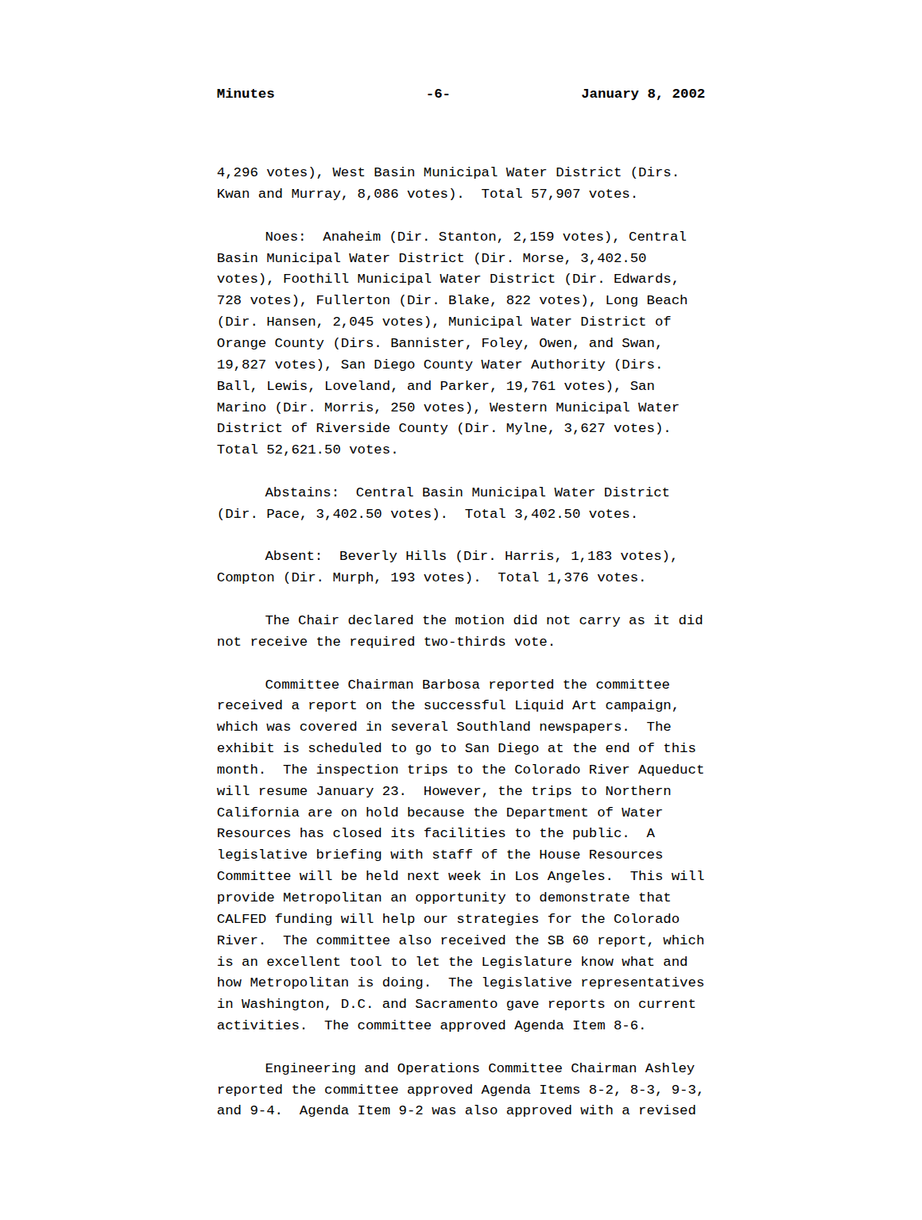Minutes
-6-
January 8, 2002
4,296 votes), West Basin Municipal Water District (Dirs. Kwan and Murray, 8,086 votes). Total 57,907 votes.
Noes: Anaheim (Dir. Stanton, 2,159 votes), Central Basin Municipal Water District (Dir. Morse, 3,402.50 votes), Foothill Municipal Water District (Dir. Edwards, 728 votes), Fullerton (Dir. Blake, 822 votes), Long Beach (Dir. Hansen, 2,045 votes), Municipal Water District of Orange County (Dirs. Bannister, Foley, Owen, and Swan, 19,827 votes), San Diego County Water Authority (Dirs. Ball, Lewis, Loveland, and Parker, 19,761 votes), San Marino (Dir. Morris, 250 votes), Western Municipal Water District of Riverside County (Dir. Mylne, 3,627 votes). Total 52,621.50 votes.
Abstains: Central Basin Municipal Water District (Dir. Pace, 3,402.50 votes). Total 3,402.50 votes.
Absent: Beverly Hills (Dir. Harris, 1,183 votes), Compton (Dir. Murph, 193 votes). Total 1,376 votes.
The Chair declared the motion did not carry as it did not receive the required two-thirds vote.
Committee Chairman Barbosa reported the committee received a report on the successful Liquid Art campaign, which was covered in several Southland newspapers. The exhibit is scheduled to go to San Diego at the end of this month. The inspection trips to the Colorado River Aqueduct will resume January 23. However, the trips to Northern California are on hold because the Department of Water Resources has closed its facilities to the public. A legislative briefing with staff of the House Resources Committee will be held next week in Los Angeles. This will provide Metropolitan an opportunity to demonstrate that CALFED funding will help our strategies for the Colorado River. The committee also received the SB 60 report, which is an excellent tool to let the Legislature know what and how Metropolitan is doing. The legislative representatives in Washington, D.C. and Sacramento gave reports on current activities. The committee approved Agenda Item 8-6.
Engineering and Operations Committee Chairman Ashley reported the committee approved Agenda Items 8-2, 8-3, 9-3, and 9-4. Agenda Item 9-2 was also approved with a revised